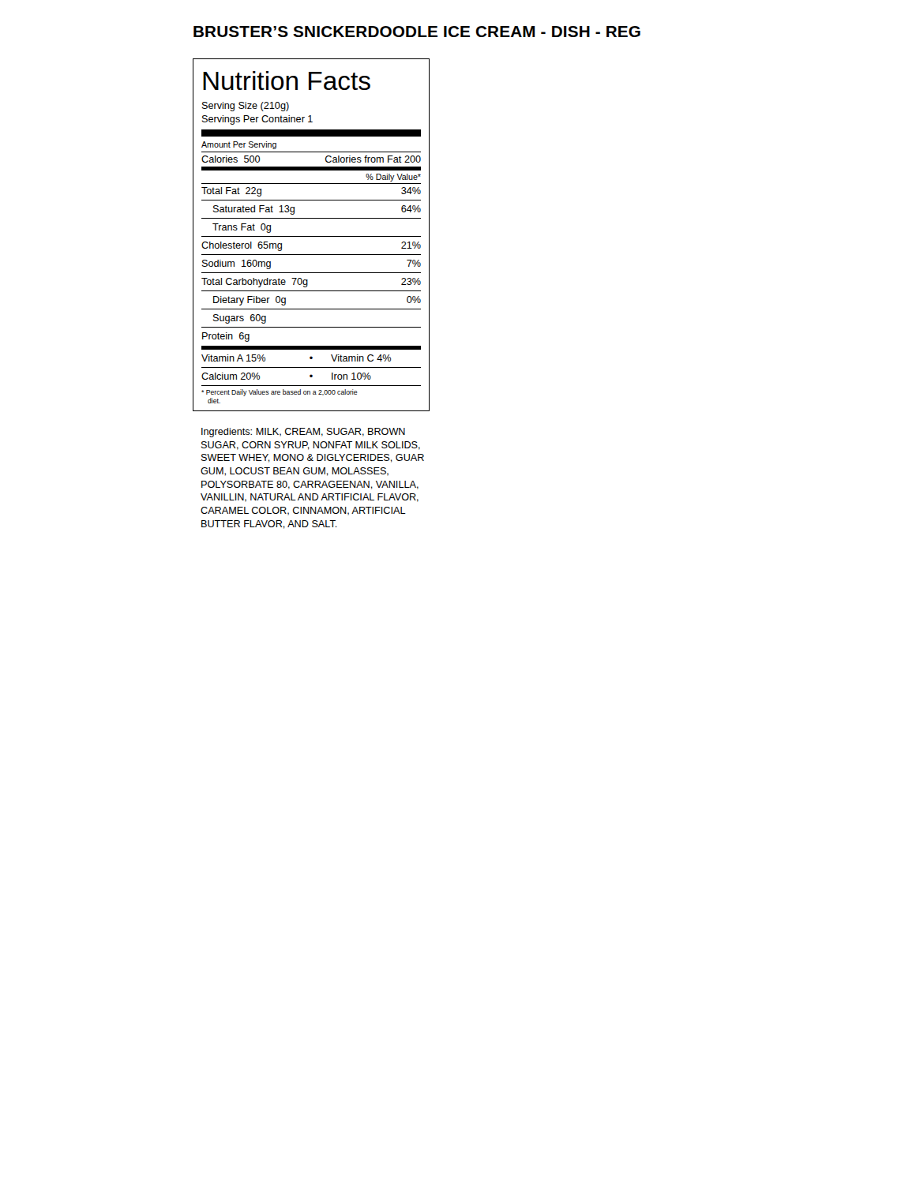BRUSTER’S SNICKERDOODLE ICE CREAM - DISH - REG
Nutrition Facts
Serving Size (210g)
Servings Per Container 1
Amount Per Serving
| Calories 500 | Calories from Fat 200 |
| % Daily Value* |
| Total Fat 22g | 34% |
| Saturated Fat 13g | 64% |
| Trans Fat 0g | |
| Cholesterol 65mg | 21% |
| Sodium 160mg | 7% |
| Total Carbohydrate 70g | 23% |
| Dietary Fiber 0g | 0% |
| Sugars 60g | |
| Protein 6g | |
| Vitamin A 15% | • | Vitamin C 4% |
| Calcium 20% | • | Iron 10% |
* Percent Daily Values are based on a 2,000 calorie diet.
Ingredients: MILK, CREAM, SUGAR, BROWN SUGAR, CORN SYRUP, NONFAT MILK SOLIDS, SWEET WHEY, MONO & DIGLYCERIDES, GUAR GUM, LOCUST BEAN GUM, MOLASSES, POLYSORBATE 80, CARRAGEENAN, VANILLA, VANILLIN, NATURAL AND ARTIFICIAL FLAVOR, CARAMEL COLOR, CINNAMON, ARTIFICIAL BUTTER FLAVOR, AND SALT.